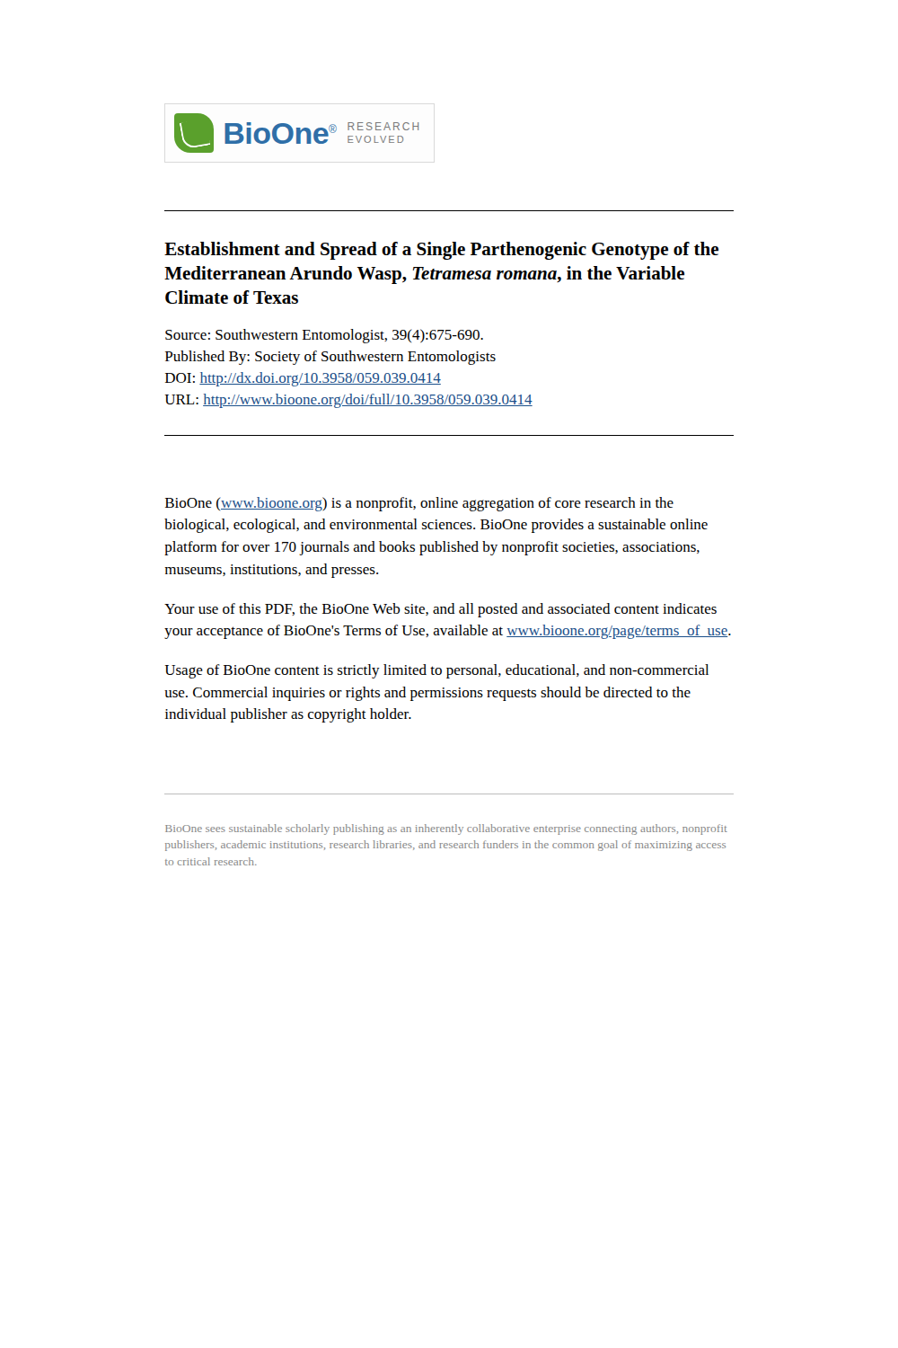Bio One®
Research Evolved
Establishment and Spread of a Single Parthenogenic Genotype of the Mediterranean Arundo Wasp, Tetramesa romana, in the Variable Climate of Texas
Source: Southwestern Entomologist, 39(4):675-690.
Published By: Society of Southwestern Entomologists
DOI: http://dx.doi.org/10.3958/059.039.0414
URL: http://www.bioone.org/doi/full/10.3958/059.039.0414
BioOne (www.bioone.org) is a nonprofit, online aggregation of core research in the biological, ecological, and environmental sciences. BioOne provides a sustainable online platform for over 170 journals and books published by nonprofit societies, associations, museums, institutions, and presses.
Your use of this PDF, the BioOne Web site, and all posted and associated content indicates your acceptance of BioOne's Terms of Use, available at www.bioone.org/page/terms_of_use.
Usage of BioOne content is strictly limited to personal, educational, and non-commercial use. Commercial inquiries or rights and permissions requests should be directed to the individual publisher as copyright holder.
BioOne sees sustainable scholarly publishing as an inherently collaborative enterprise connecting authors, nonprofit publishers, academic institutions, research libraries, and research funders in the common goal of maximizing access to critical research.